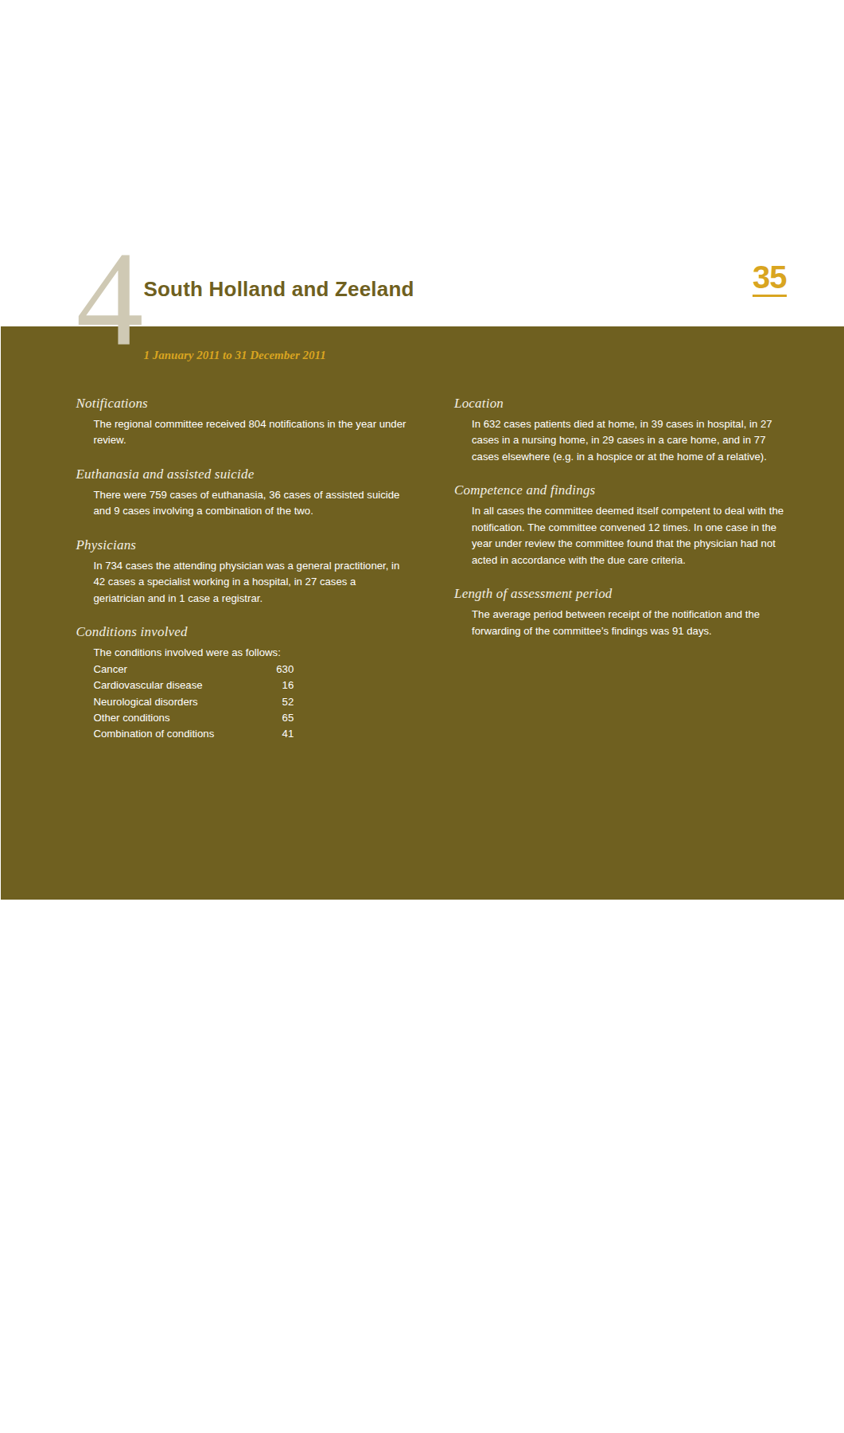35
4
South Holland and Zeeland
1 January 2011 to 31 December 2011
Notifications
The regional committee received 804 notifications in the year under review.
Euthanasia and assisted suicide
There were 759 cases of euthanasia, 36 cases of assisted suicide and 9 cases involving a combination of the two.
Physicians
In 734 cases the attending physician was a general practitioner, in 42 cases a specialist working in a hospital, in 27 cases a geriatrician and in 1 case a registrar.
Conditions involved
The conditions involved were as follows:
| Cancer | 630 |
| Cardiovascular disease | 16 |
| Neurological disorders | 52 |
| Other conditions | 65 |
| Combination of conditions | 41 |
Location
In 632 cases patients died at home, in 39 cases in hospital, in 27 cases in a nursing home, in 29 cases in a care home, and in 77 cases elsewhere (e.g. in a hospice or at the home of a relative).
Competence and findings
In all cases the committee deemed itself competent to deal with the notification. The committee convened 12 times. In one case in the year under review the committee found that the physician had not acted in accordance with the due care criteria.
Length of assessment period
The average period between receipt of the notification and the forwarding of the committee’s findings was 91 days.